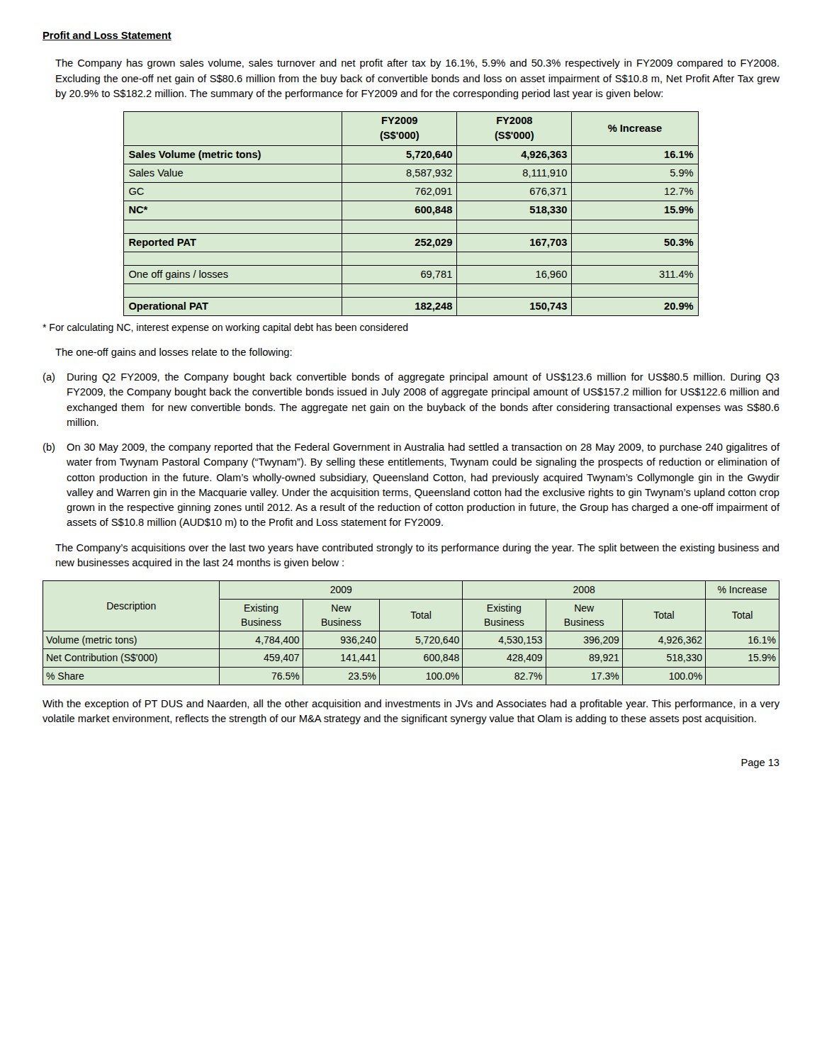Profit and Loss Statement
The Company has grown sales volume, sales turnover and net profit after tax by 16.1%, 5.9% and 50.3% respectively in FY2009 compared to FY2008. Excluding the one-off net gain of S$80.6 million from the buy back of convertible bonds and loss on asset impairment of S$10.8 m, Net Profit After Tax grew by 20.9% to S$182.2 million. The summary of the performance for FY2009 and for the corresponding period last year is given below:
| | FY2009 (S$'000) | FY2008 (S$'000) | % Increase |
| --- | --- | --- | --- |
| Sales Volume (metric tons) | 5,720,640 | 4,926,363 | 16.1% |
| Sales Value | 8,587,932 | 8,111,910 | 5.9% |
| GC | 762,091 | 676,371 | 12.7% |
| NC* | 600,848 | 518,330 | 15.9% |
| Reported PAT | 252,029 | 167,703 | 50.3% |
| One off gains / losses | 69,781 | 16,960 | 311.4% |
| Operational PAT | 182,248 | 150,743 | 20.9% |
* For calculating NC, interest expense on working capital debt has been considered
The one-off gains and losses relate to the following:
(a) During Q2 FY2009, the Company bought back convertible bonds of aggregate principal amount of US$123.6 million for US$80.5 million. During Q3 FY2009, the Company bought back the convertible bonds issued in July 2008 of aggregate principal amount of US$157.2 million for US$122.6 million and exchanged them for new convertible bonds. The aggregate net gain on the buyback of the bonds after considering transactional expenses was S$80.6 million.
(b) On 30 May 2009, the company reported that the Federal Government in Australia had settled a transaction on 28 May 2009, to purchase 240 gigalitres of water from Twynam Pastoral Company (“Twynam”). By selling these entitlements, Twynam could be signaling the prospects of reduction or elimination of cotton production in the future. Olam’s wholly-owned subsidiary, Queensland Cotton, had previously acquired Twynam’s Collymongle gin in the Gwydir valley and Warren gin in the Macquarie valley. Under the acquisition terms, Queensland cotton had the exclusive rights to gin Twynam’s upland cotton crop grown in the respective ginning zones until 2012. As a result of the reduction of cotton production in future, the Group has charged a one-off impairment of assets of S$10.8 million (AUD$10 m) to the Profit and Loss statement for FY2009.
The Company’s acquisitions over the last two years have contributed strongly to its performance during the year. The split between the existing business and new businesses acquired in the last 24 months is given below :
| Description | 2009 | 2008 | % Increase |
| --- | --- | --- | --- |
| Existing Business | New Business | Total | Existing Business | New Business | Total | Total |
| Volume (metric tons) | 4,784,400 | 936,240 | 5,720,640 | 4,530,153 | 396,209 | 4,926,362 | 16.1% |
| Net Contribution (S$'000) | 459,407 | 141,441 | 600,848 | 428,409 | 89,921 | 518,330 | 15.9% |
| % Share | 76.5% | 23.5% | 100.0% | 82.7% | 17.3% | 100.0% | |
With the exception of PT DUS and Naarden, all the other acquisition and investments in JVs and Associates had a profitable year. This performance, in a very volatile market environment, reflects the strength of our M&A strategy and the significant synergy value that Olam is adding to these assets post acquisition.
Page 13